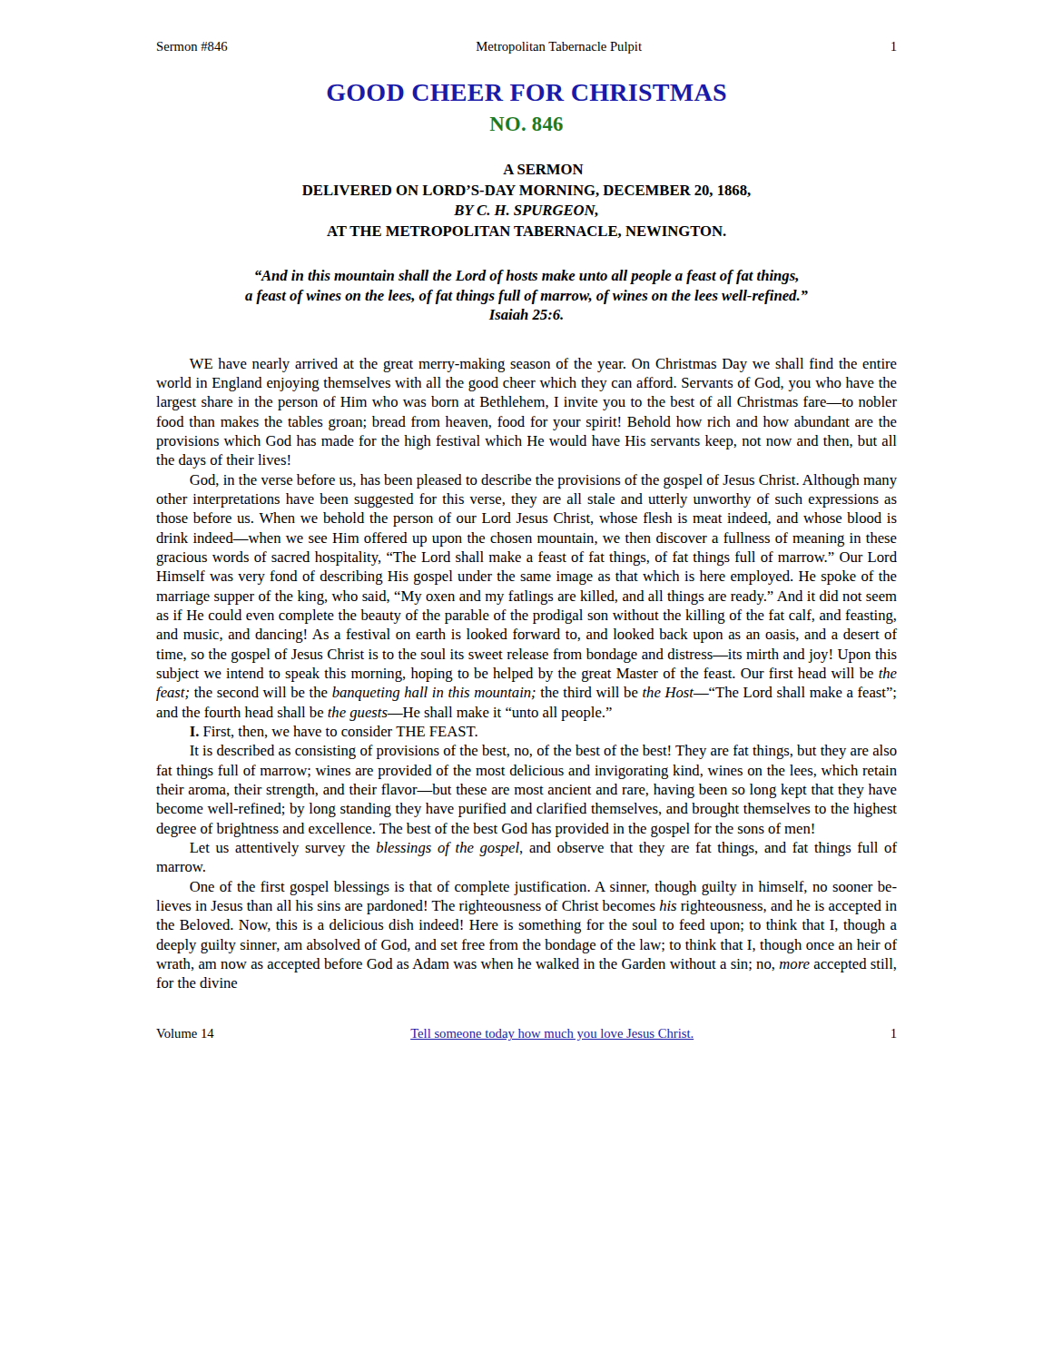Sermon #846 Metropolitan Tabernacle Pulpit 1
GOOD CHEER FOR CHRISTMASNO. 846
A SERMON
DELIVERED ON LORD’S-DAY MORNING, DECEMBER 20, 1868,
BY C. H. SPURGEON,
AT THE METROPOLITAN TABERNACLE, NEWINGTON.
“And in this mountain shall the Lord of hosts make unto all people a feast of fat things,
a feast of wines on the lees, of fat things full of marrow, of wines on the lees well-refined.”
Isaiah 25:6.
WE have nearly arrived at the great merry-making season of the year. On Christmas Day we shall find the entire world in England enjoying themselves with all the good cheer which they can afford. Servants of God, you who have the largest share in the person of Him who was born at Bethlehem, I invite you to the best of all Christmas fare—to nobler food than makes the tables groan; bread from heaven, food for your spirit! Behold how rich and how abundant are the provisions which God has made for the high festival which He would have His servants keep, not now and then, but all the days of their lives!
God, in the verse before us, has been pleased to describe the provisions of the gospel of Jesus Christ. Although many other interpretations have been suggested for this verse, they are all stale and utterly unworthy of such expressions as those before us. When we behold the person of our Lord Jesus Christ, whose flesh is meat indeed, and whose blood is drink indeed—when we see Him offered up upon the chosen mountain, we then discover a fullness of meaning in these gracious words of sacred hospitality, “The Lord shall make a feast of fat things, of fat things full of marrow.” Our Lord Himself was very fond of describing His gospel under the same image as that which is here employed. He spoke of the marriage supper of the king, who said, “My oxen and my fatlings are killed, and all things are ready.” And it did not seem as if He could even complete the beauty of the parable of the prodigal son without the killing of the fat calf, and feasting, and music, and dancing! As a festival on earth is looked forward to, and looked back upon as an oasis, and a desert of time, so the gospel of Jesus Christ is to the soul its sweet release from bondage and distress—its mirth and joy! Upon this subject we intend to speak this morning, hoping to be helped by the great Master of the feast. Our first head will be the feast; the second will be the banqueting hall in this mountain; the third will be the Host—“The Lord shall make a feast”; and the fourth head shall be the guests—He shall make it “unto all people.”
I. First, then, we have to consider THE FEAST.
It is described as consisting of provisions of the best, no, of the best of the best! They are fat things, but they are also fat things full of marrow; wines are provided of the most delicious and invigorating kind, wines on the lees, which retain their aroma, their strength, and their flavor—but these are most ancient and rare, having been so long kept that they have become well-refined; by long standing they have purified and clarified themselves, and brought themselves to the highest degree of brightness and excellence. The best of the best God has provided in the gospel for the sons of men!
Let us attentively survey the blessings of the gospel, and observe that they are fat things, and fat things full of marrow.
One of the first gospel blessings is that of complete justification. A sinner, though guilty in himself, no sooner believes in Jesus than all his sins are pardoned! The righteousness of Christ becomes his righteousness, and he is accepted in the Beloved. Now, this is a delicious dish indeed! Here is something for the soul to feed upon; to think that I, though a deeply guilty sinner, am absolved of God, and set free from the bondage of the law; to think that I, though once an heir of wrath, am now as accepted before God as Adam was when he walked in the Garden without a sin; no, more accepted still, for the divine
Volume 14 Tell someone today how much you love Jesus Christ. 1